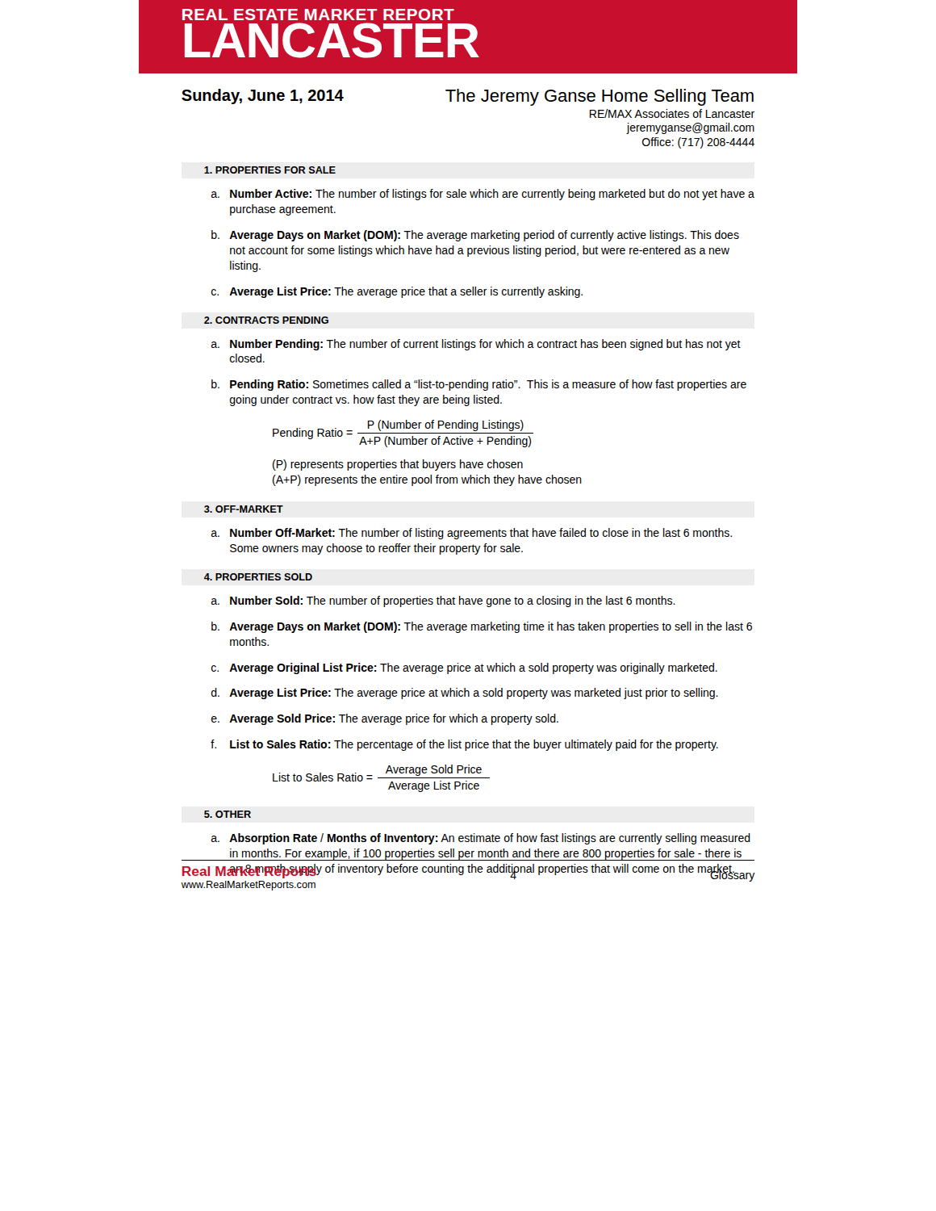REAL ESTATE MARKET REPORT
LANCASTER
Sunday, June 1, 2014
The Jeremy Ganse Home Selling Team
RE/MAX Associates of Lancaster
jeremyganse@gmail.com
Office: (717) 208-4444
1. PROPERTIES FOR SALE
a. Number Active: The number of listings for sale which are currently being marketed but do not yet have a purchase agreement.
b. Average Days on Market (DOM): The average marketing period of currently active listings. This does not account for some listings which have had a previous listing period, but were re-entered as a new listing.
c. Average List Price: The average price that a seller is currently asking.
2. CONTRACTS PENDING
a. Number Pending: The number of current listings for which a contract has been signed but has not yet closed.
b. Pending Ratio: Sometimes called a “list-to-pending ratio”. This is a measure of how fast properties are going under contract vs. how fast they are being listed.
Pending Ratio = P (Number of Pending Listings) A+P (Number of Active + Pending)
(P) represents properties that buyers have chosen
(A+P) represents the entire pool from which they have chosen
3. OFF-MARKET
a. Number Off-Market: The number of listing agreements that have failed to close in the last 6 months. Some owners may choose to reoffer their property for sale.
4. PROPERTIES SOLD
a. Number Sold: The number of properties that have gone to a closing in the last 6 months.
b. Average Days on Market (DOM): The average marketing time it has taken properties to sell in the last 6 months.
c. Average Original List Price: The average price at which a sold property was originally marketed.
d. Average List Price: The average price at which a sold property was marketed just prior to selling.
e. Average Sold Price: The average price for which a property sold.
f. List to Sales Ratio: The percentage of the list price that the buyer ultimately paid for the property.
List to Sales Ratio = Average Sold Price Average List Price
5. OTHER
a. Absorption Rate / Months of Inventory: An estimate of how fast listings are currently selling measured in months. For example, if 100 properties sell per month and there are 800 properties for sale - there is an 8 month supply of inventory before counting the additional properties that will come on the market.
Real Market Reports
www.RealMarketReports.com
4
Glossary